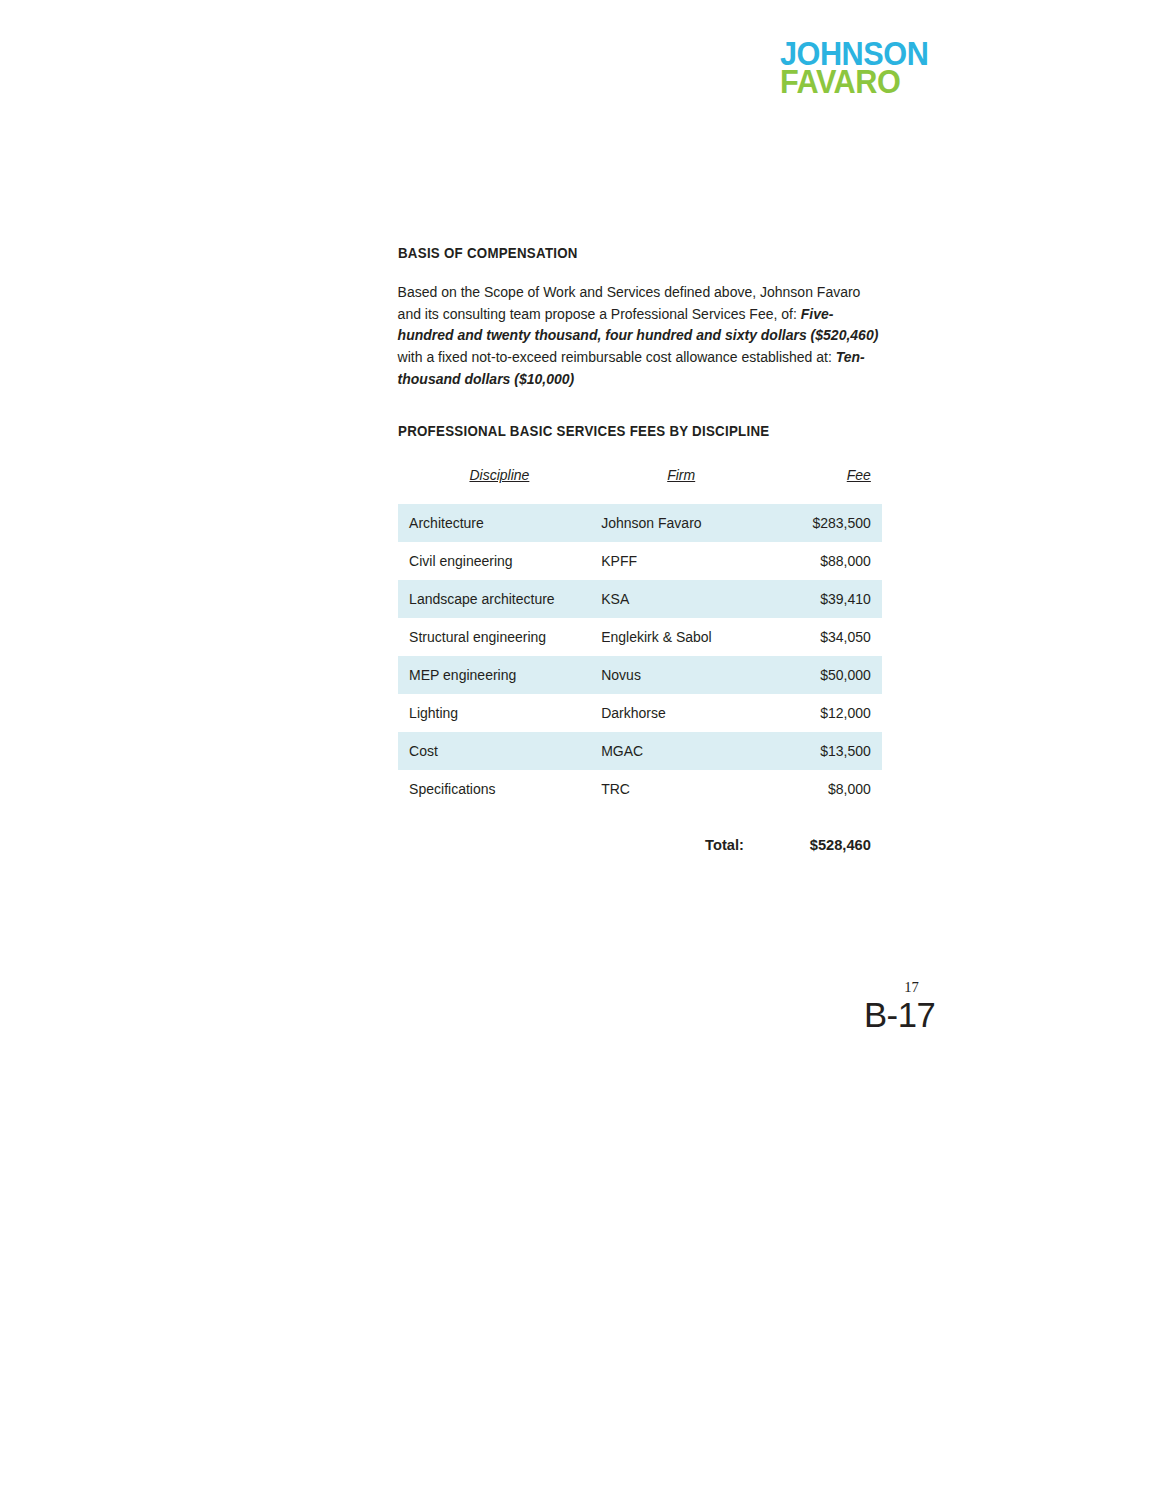JOHNSON FAVARO
BASIS OF COMPENSATION
Based on the Scope of Work and Services defined above, Johnson Favaro and its consulting team propose a Professional Services Fee, of: Five-hundred and twenty thousand, four hundred and sixty dollars ($520,460) with a fixed not-to-exceed reimbursable cost allowance established at: Ten-thousand dollars ($10,000)
PROFESSIONAL BASIC SERVICES FEES BY DISCIPLINE
| Discipline | Firm | Fee |
| --- | --- | --- |
| Architecture | Johnson Favaro | $283,500 |
| Civil engineering | KPFF | $88,000 |
| Landscape architecture | KSA | $39,410 |
| Structural engineering | Englekirk & Sabol | $34,050 |
| MEP engineering | Novus | $50,000 |
| Lighting | Darkhorse | $12,000 |
| Cost | MGAC | $13,500 |
| Specifications | TRC | $8,000 |
| | Total: | $528,460 |
17
B-17